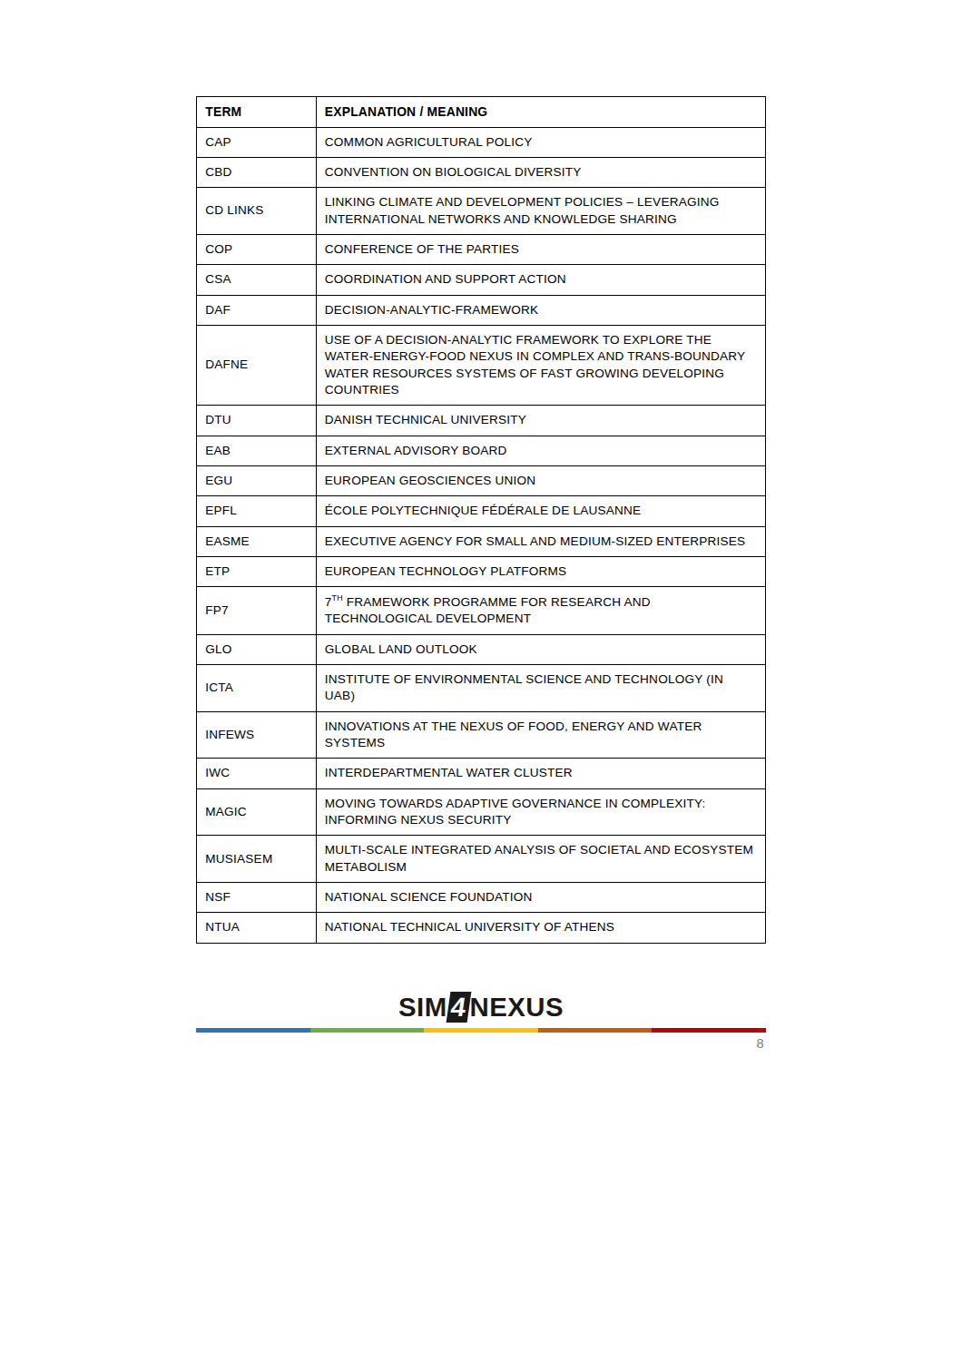| TERM | EXPLANATION / MEANING |
| --- | --- |
| CAP | COMMON AGRICULTURAL POLICY |
| CBD | CONVENTION ON BIOLOGICAL DIVERSITY |
| CD LINKS | LINKING CLIMATE AND DEVELOPMENT POLICIES – LEVERAGING INTERNATIONAL NETWORKS AND KNOWLEDGE SHARING |
| COP | CONFERENCE OF THE PARTIES |
| CSA | COORDINATION AND SUPPORT ACTION |
| DAF | DECISION-ANALYTIC-FRAMEWORK |
| DAFNE | USE OF A DECISION-ANALYTIC FRAMEWORK TO EXPLORE THE WATER-ENERGY-FOOD NEXUS IN COMPLEX AND TRANS-BOUNDARY WATER RESOURCES SYSTEMS OF FAST GROWING DEVELOPING COUNTRIES |
| DTU | DANISH TECHNICAL UNIVERSITY |
| EAB | EXTERNAL ADVISORY BOARD |
| EGU | EUROPEAN GEOSCIENCES UNION |
| EPFL | ÉCOLE POLYTECHNIQUE FÉDÉRALE DE LAUSANNE |
| EASME | EXECUTIVE AGENCY FOR SMALL AND MEDIUM-SIZED ENTERPRISES |
| ETP | EUROPEAN TECHNOLOGY PLATFORMS |
| FP7 | 7 TH FRAMEWORK PROGRAMME FOR RESEARCH AND TECHNOLOGICAL DEVELOPMENT |
| GLO | GLOBAL LAND OUTLOOK |
| ICTA | INSTITUTE OF ENVIRONMENTAL SCIENCE AND TECHNOLOGY (IN UAB) |
| INFEWS | INNOVATIONS AT THE NEXUS OF FOOD, ENERGY AND WATER SYSTEMS |
| IWC | INTERDEPARTMENTAL WATER CLUSTER |
| MAGIC | MOVING TOWARDS ADAPTIVE GOVERNANCE IN COMPLEXITY: INFORMING NEXUS SECURITY |
| MUSIASEM | MULTI-SCALE INTEGRATED ANALYSIS OF SOCIETAL AND ECOSYSTEM METABOLISM |
| NSF | NATIONAL SCIENCE FOUNDATION |
| NTUA | NATIONAL TECHNICAL UNIVERSITY OF ATHENS |
SIM 4 NEXUS
8